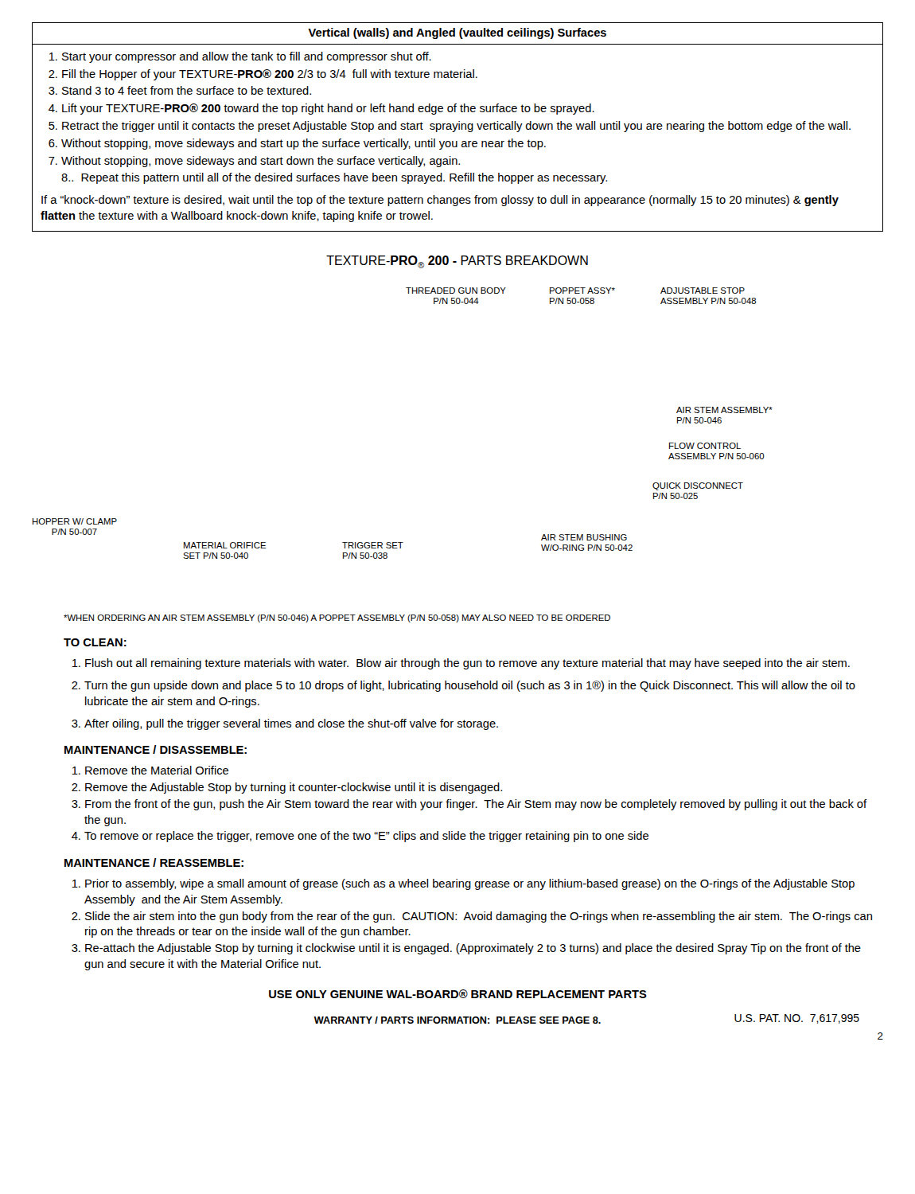Vertical (walls) and Angled (vaulted ceilings) Surfaces
Start your compressor and allow the tank to fill and compressor shut off.
Fill the Hopper of your TEXTURE-PRO® 200 2/3 to 3/4 full with texture material.
Stand 3 to 4 feet from the surface to be textured.
Lift your TEXTURE-PRO® 200 toward the top right hand or left hand edge of the surface to be sprayed.
Retract the trigger until it contacts the preset Adjustable Stop and start spraying vertically down the wall until you are nearing the bottom edge of the wall.
Without stopping, move sideways and start up the surface vertically, until you are near the top.
Without stopping, move sideways and start down the surface vertically, again.
8.. Repeat this pattern until all of the desired surfaces have been sprayed. Refill the hopper as necessary.
If a “knock-down” texture is desired, wait until the top of the texture pattern changes from glossy to dull in appearance (normally 15 to 20 minutes) & gently flatten the texture with a Wallboard knock-down knife, taping knife or trowel.
TEXTURE-PRO® 200 - PARTS BREAKDOWN
THREADED GUN BODY
P/N 50-044
POPPET ASSY*
P/N 50-058
ADJUSTABLE STOP
ASSEMBLY P/N 50-048
AIR STEM ASSEMBLY*
P/N 50-046
FLOW CONTROL
ASSEMBLY P/N 50-060
QUICK DISCONNECT
P/N 50-025
HOPPER W/ CLAMP
P/N 50-007
MATERIAL ORIFICE
SET P/N 50-040
TRIGGER SET
P/N 50-038
AIR STEM BUSHING
W/O-RING P/N 50-042
*WHEN ORDERING AN AIR STEM ASSEMBLY (P/N 50-046) A POPPET ASSEMBLY (P/N 50-058) MAY ALSO NEED TO BE ORDERED
TO CLEAN:
Flush out all remaining texture materials with water. Blow air through the gun to remove any texture material that may have seeped into the air stem.
Turn the gun upside down and place 5 to 10 drops of light, lubricating household oil (such as 3 in 1®) in the Quick Disconnect. This will allow the oil to lubricate the air stem and O-rings.
After oiling, pull the trigger several times and close the shut-off valve for storage.
MAINTENANCE / DISASSEMBLE:
Remove the Material Orifice
Remove the Adjustable Stop by turning it counter-clockwise until it is disengaged.
From the front of the gun, push the Air Stem toward the rear with your finger. The Air Stem may now be completely removed by pulling it out the back of the gun.
To remove or replace the trigger, remove one of the two “E” clips and slide the trigger retaining pin to one side
MAINTENANCE / REASSEMBLE:
Prior to assembly, wipe a small amount of grease (such as a wheel bearing grease or any lithium-based grease) on the O-rings of the Adjustable Stop Assembly and the Air Stem Assembly.
Slide the air stem into the gun body from the rear of the gun. CAUTION: Avoid damaging the O-rings when re-assembling the air stem. The O-rings can rip on the threads or tear on the inside wall of the gun chamber.
Re-attach the Adjustable Stop by turning it clockwise until it is engaged. (Approximately 2 to 3 turns) and place the desired Spray Tip on the front of the gun and secure it with the Material Orifice nut.
USE ONLY GENUINE WAL-BOARD® BRAND REPLACEMENT PARTS
WARRANTY / PARTS INFORMATION: PLEASE SEE PAGE 8.
U.S. PAT. NO. 7,617,995
2